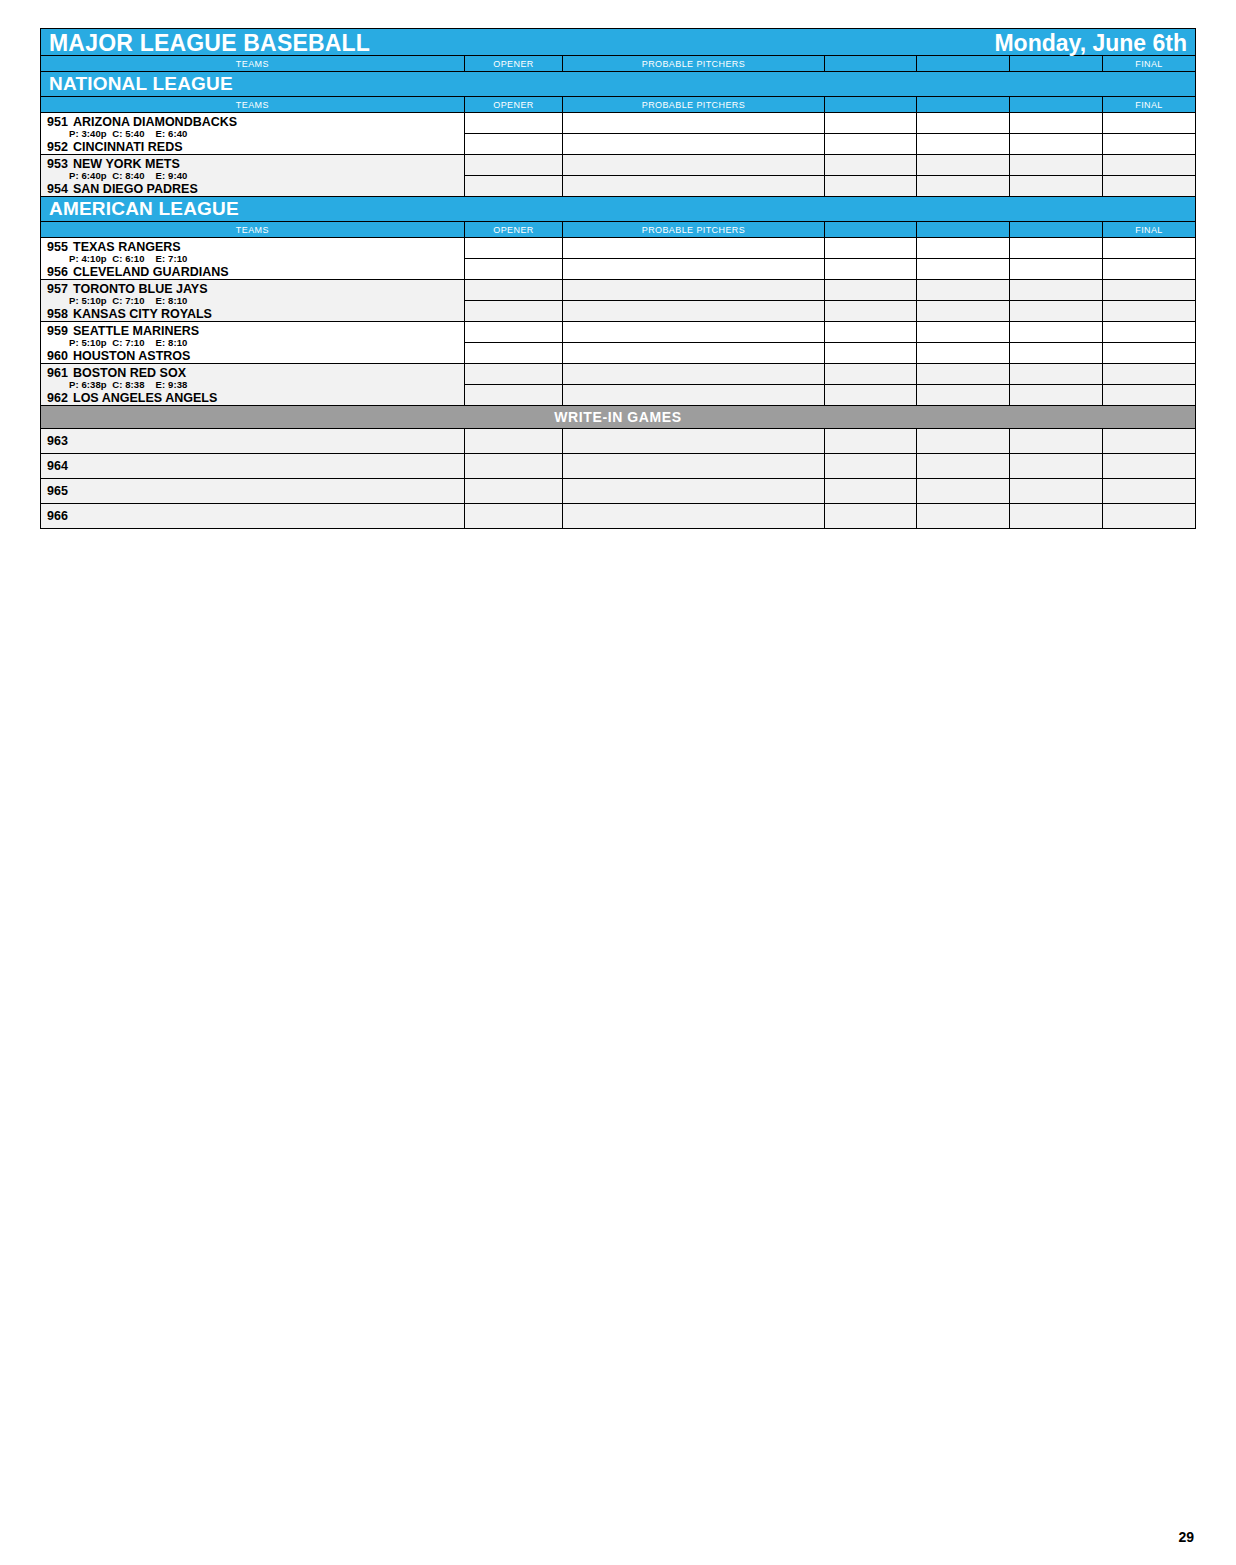| MAJOR LEAGUE BASEBALL Monday, June 6th |
| TEAMS | OPENER | PROBABLE PITCHERS | | | | FINAL |
| NATIONAL LEAGUE |
| TEAMS | OPENER | PROBABLE PITCHERS | | | | FINAL |
| 951 ARIZONA DIAMONDBACKS P: 3:40p C: 5:40 E: 6:40 952 CINCINNATI REDS | | | | | | |
| 953 NEW YORK METS P: 6:40p C: 8:40 E: 9:40 954 SAN DIEGO PADRES | | | | | | |
| AMERICAN LEAGUE |
| TEAMS | OPENER | PROBABLE PITCHERS | | | | FINAL |
| 955 TEXAS RANGERS P: 4:10p C: 6:10 E: 7:10 956 CLEVELAND GUARDIANS | | | | | | |
| 957 TORONTO BLUE JAYS P: 5:10p C: 7:10 E: 8:10 958 KANSAS CITY ROYALS | | | | | | |
| 959 SEATTLE MARINERS P: 5:10p C: 7:10 E: 8:10 960 HOUSTON ASTROS | | | | | | |
| 961 BOSTON RED SOX P: 6:38p C: 8:38 E: 9:38 962 LOS ANGELES ANGELS | | | | | | |
| WRITE-IN GAMES |
| 963 | | | | | | |
| 964 | | | | | | |
| 965 | | | | | | |
| 966 | | | | | | |
29